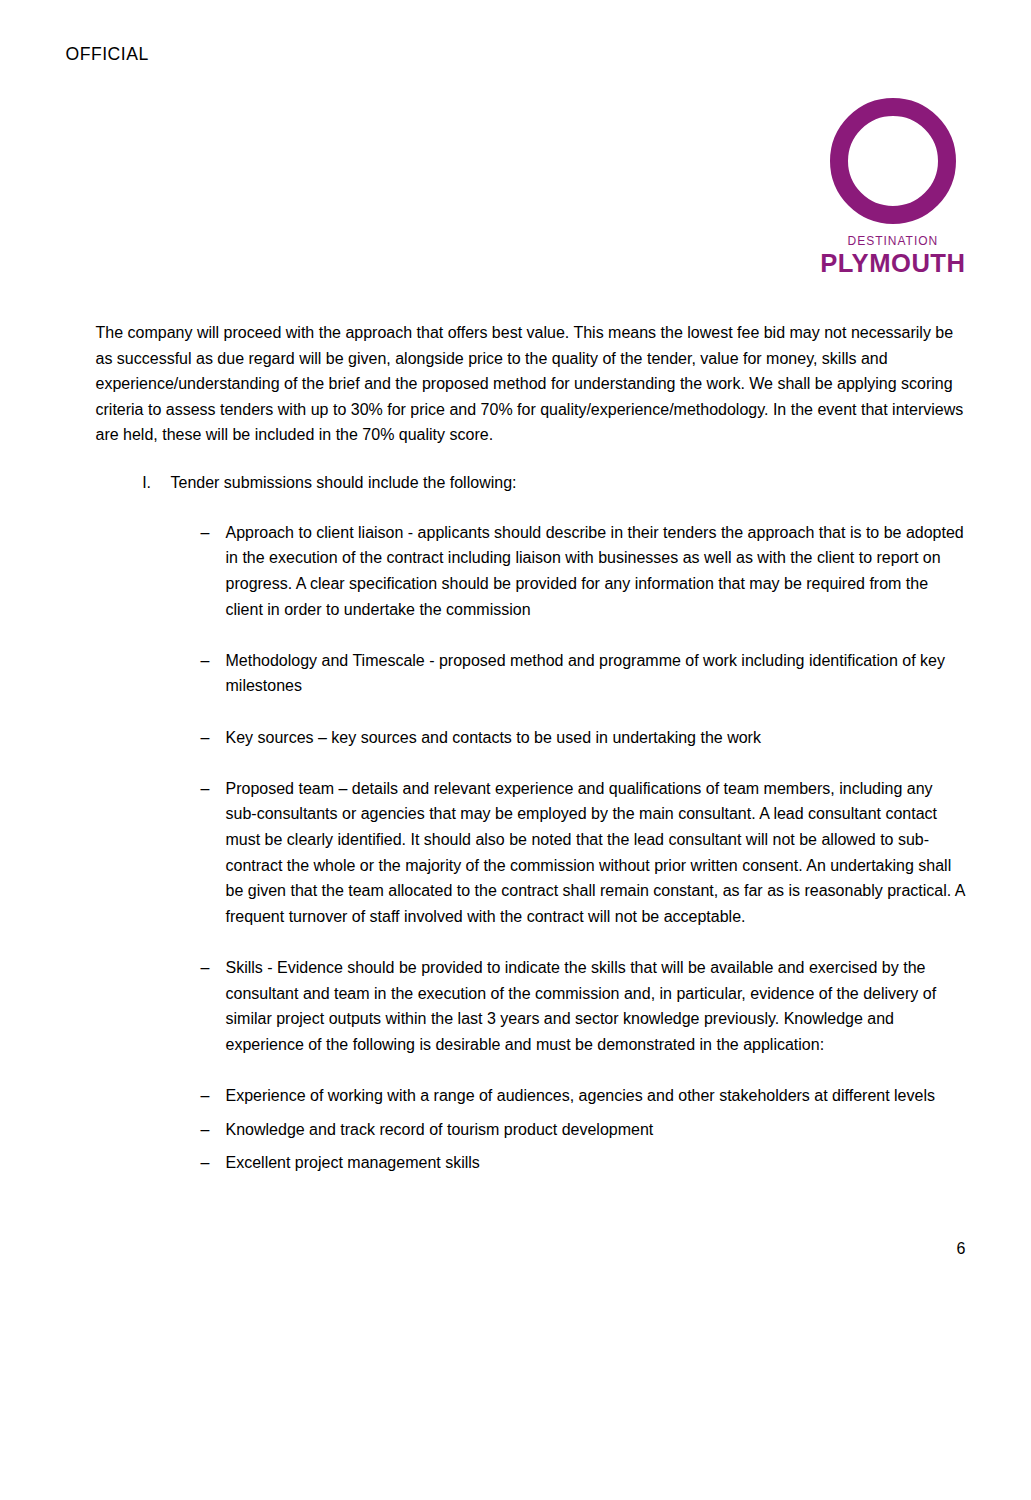OFFICIAL
DESTINATION
PLYMOUTH
The company will proceed with the approach that offers best value. This means the lowest fee bid may not necessarily be as successful as due regard will be given, alongside price to the quality of the tender, value for money, skills and experience/understanding of the brief and the proposed method for understanding the work. We shall be applying scoring criteria to assess tenders with up to 30% for price and 70% for quality/experience/methodology. In the event that interviews are held, these will be included in the 70% quality score.
Tender submissions should include the following:
Approach to client liaison - applicants should describe in their tenders the approach that is to be adopted in the execution of the contract including liaison with businesses as well as with the client to report on progress. A clear specification should be provided for any information that may be required from the client in order to undertake the commission
Methodology and Timescale - proposed method and programme of work including identification of key milestones
Key sources – key sources and contacts to be used in undertaking the work
Proposed team – details and relevant experience and qualifications of team members, including any sub-consultants or agencies that may be employed by the main consultant. A lead consultant contact must be clearly identified. It should also be noted that the lead consultant will not be allowed to sub-contract the whole or the majority of the commission without prior written consent. An undertaking shall be given that the team allocated to the contract shall remain constant, as far as is reasonably practical. A frequent turnover of staff involved with the contract will not be acceptable.
Skills - Evidence should be provided to indicate the skills that will be available and exercised by the consultant and team in the execution of the commission and, in particular, evidence of the delivery of similar project outputs within the last 3 years and sector knowledge previously. Knowledge and experience of the following is desirable and must be demonstrated in the application:
Experience of working with a range of audiences, agencies and other stakeholders at different levels
Knowledge and track record of tourism product development
Excellent project management skills
6